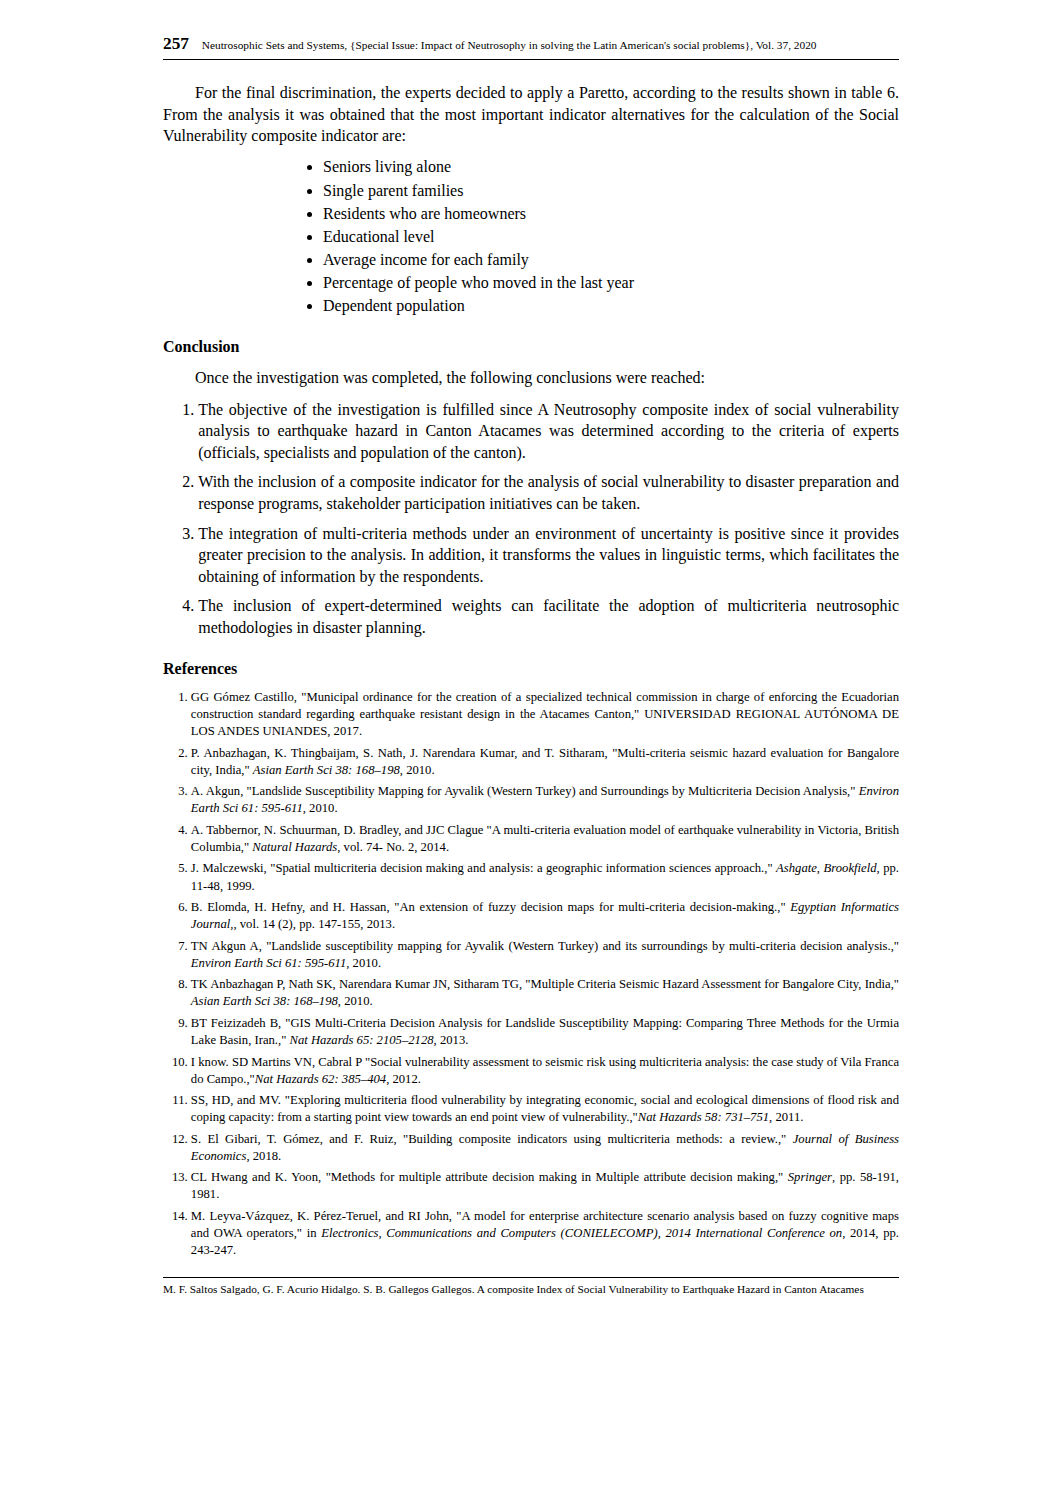257 Neutrosophic Sets and Systems, {Special Issue: Impact of Neutrosophy in solving the Latin American's social problems}, Vol. 37, 2020
For the final discrimination, the experts decided to apply a Paretto, according to the results shown in table 6. From the analysis it was obtained that the most important indicator alternatives for the calculation of the Social Vulnerability composite indicator are:
Seniors living alone
Single parent families
Residents who are homeowners
Educational level
Average income for each family
Percentage of people who moved in the last year
Dependent population
Conclusion
Once the investigation was completed, the following conclusions were reached:
The objective of the investigation is fulfilled since A Neutrosophy composite index of social vulnerability analysis to earthquake hazard in Canton Atacames was determined according to the criteria of experts (officials, specialists and population of the canton).
With the inclusion of a composite indicator for the analysis of social vulnerability to disaster preparation and response programs, stakeholder participation initiatives can be taken.
The integration of multi-criteria methods under an environment of uncertainty is positive since it provides greater precision to the analysis. In addition, it transforms the values in linguistic terms, which facilitates the obtaining of information by the respondents.
The inclusion of expert-determined weights can facilitate the adoption of multicriteria neutrosophic methodologies in disaster planning.
References
GG Gómez Castillo, "Municipal ordinance for the creation of a specialized technical commission in charge of enforcing the Ecuadorian construction standard regarding earthquake resistant design in the Atacames Canton," UNIVERSIDAD REGIONAL AUTÓNOMA DE LOS ANDES UNIANDES, 2017.
P. Anbazhagan, K. Thingbaijam, S. Nath, J. Narendara Kumar, and T. Sitharam, "Multi-criteria seismic hazard evaluation for Bangalore city, India," Asian Earth Sci 38: 168–198, 2010.
A. Akgun, "Landslide Susceptibility Mapping for Ayvalik (Western Turkey) and Surroundings by Multicriteria Decision Analysis," Environ Earth Sci 61: 595-611, 2010.
A. Tabbernor, N. Schuurman, D. Bradley, and JJC Clague "A multi-criteria evaluation model of earthquake vulnerability in Victoria, British Columbia," Natural Hazards, vol. 74- No. 2, 2014.
J. Malczewski, "Spatial multicriteria decision making and analysis: a geographic information sciences approach.," Ashgate, Brookfield, pp. 11-48, 1999.
B. Elomda, H. Hefny, and H. Hassan, "An extension of fuzzy decision maps for multi-criteria decision-making.," Egyptian Informatics Journal,, vol. 14 (2), pp. 147-155, 2013.
TN Akgun A, "Landslide susceptibility mapping for Ayvalik (Western Turkey) and its surroundings by multi-criteria decision analysis.," Environ Earth Sci 61: 595-611, 2010.
TK Anbazhagan P, Nath SK, Narendara Kumar JN, Sitharam TG, "Multiple Criteria Seismic Hazard Assessment for Bangalore City, India," Asian Earth Sci 38: 168–198, 2010.
BT Feizizadeh B, "GIS Multi-Criteria Decision Analysis for Landslide Susceptibility Mapping: Comparing Three Methods for the Urmia Lake Basin, Iran.," Nat Hazards 65: 2105–2128, 2013.
I know. SD Martins VN, Cabral P "Social vulnerability assessment to seismic risk using multicriteria analysis: the case study of Vila Franca do Campo.,"Nat Hazards 62: 385–404, 2012.
SS, HD, and MV. "Exploring multicriteria flood vulnerability by integrating economic, social and ecological dimensions of flood risk and coping capacity: from a starting point view towards an end point view of vulnerability.,"Nat Hazards 58: 731–751, 2011.
S. El Gibari, T. Gómez, and F. Ruiz, "Building composite indicators using multicriteria methods: a review.," Journal of Business Economics, 2018.
CL Hwang and K. Yoon, "Methods for multiple attribute decision making in Multiple attribute decision making," Springer, pp. 58-191, 1981.
M. Leyva-Vázquez, K. Pérez-Teruel, and RI John, "A model for enterprise architecture scenario analysis based on fuzzy cognitive maps and OWA operators," in Electronics, Communications and Computers (CONIELECOMP), 2014 International Conference on, 2014, pp. 243-247.
M. F. Saltos Salgado, G. F. Acurio Hidalgo. S. B. Gallegos Gallegos. A composite Index of Social Vulnerability to Earthquake Hazard in Canton Atacames